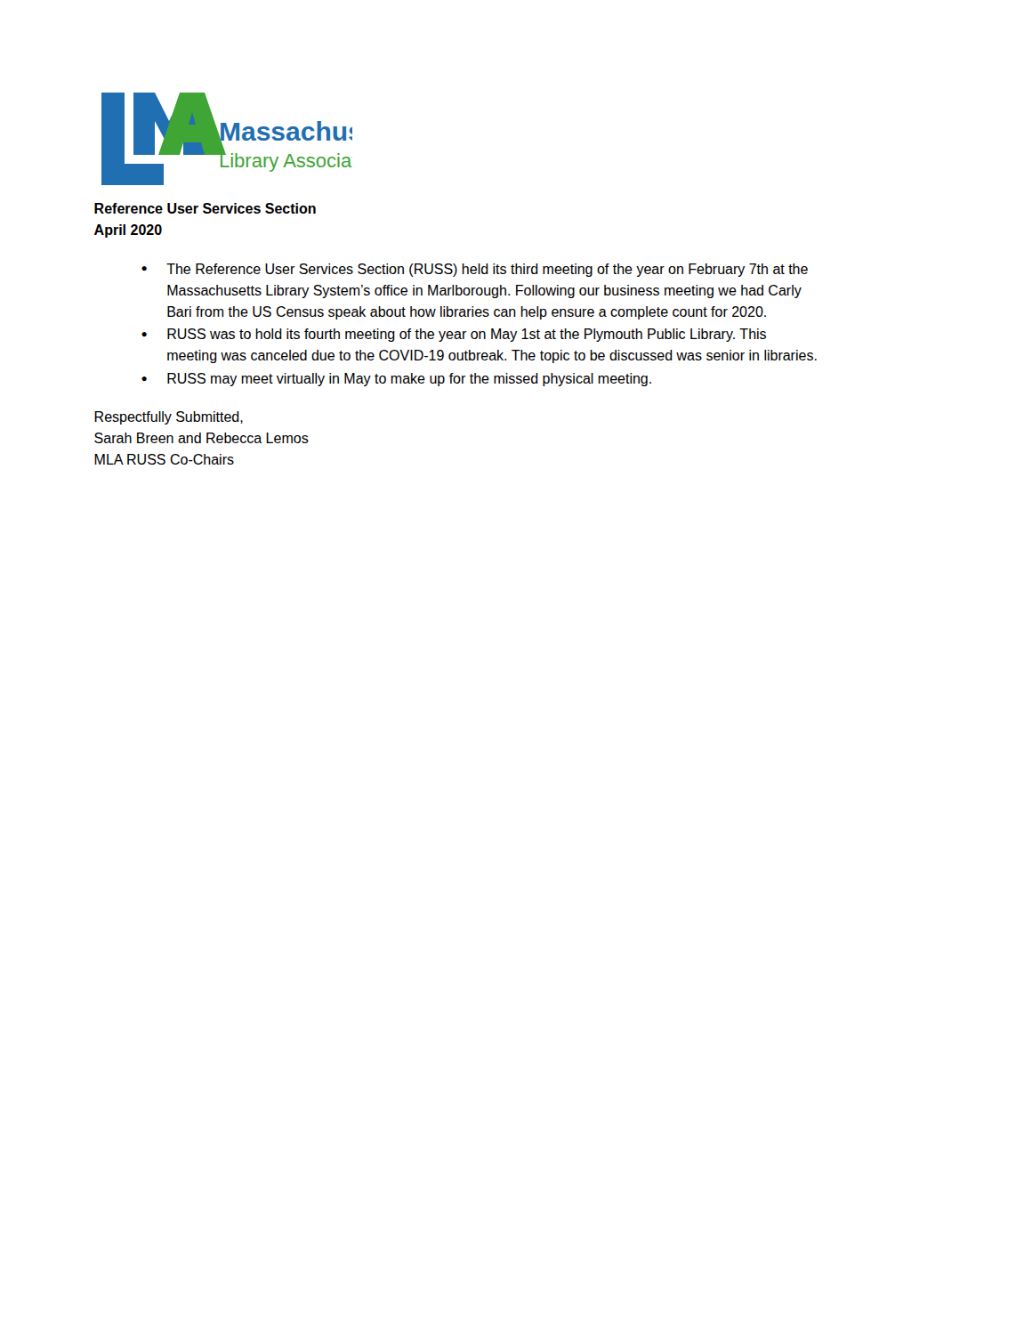Massachusetts Library Association
Reference User Services Section
April 2020
The Reference User Services Section (RUSS) held its third meeting of the year on February 7th at the Massachusetts Library System’s office in Marlborough. Following our business meeting we had Carly Bari from the US Census speak about how libraries can help ensure a complete count for 2020.
RUSS was to hold its fourth meeting of the year on May 1st at the Plymouth Public Library. This meeting was canceled due to the COVID-19 outbreak. The topic to be discussed was senior in libraries.
RUSS may meet virtually in May to make up for the missed physical meeting.
Respectfully Submitted,
Sarah Breen and Rebecca Lemos
MLA RUSS Co-Chairs